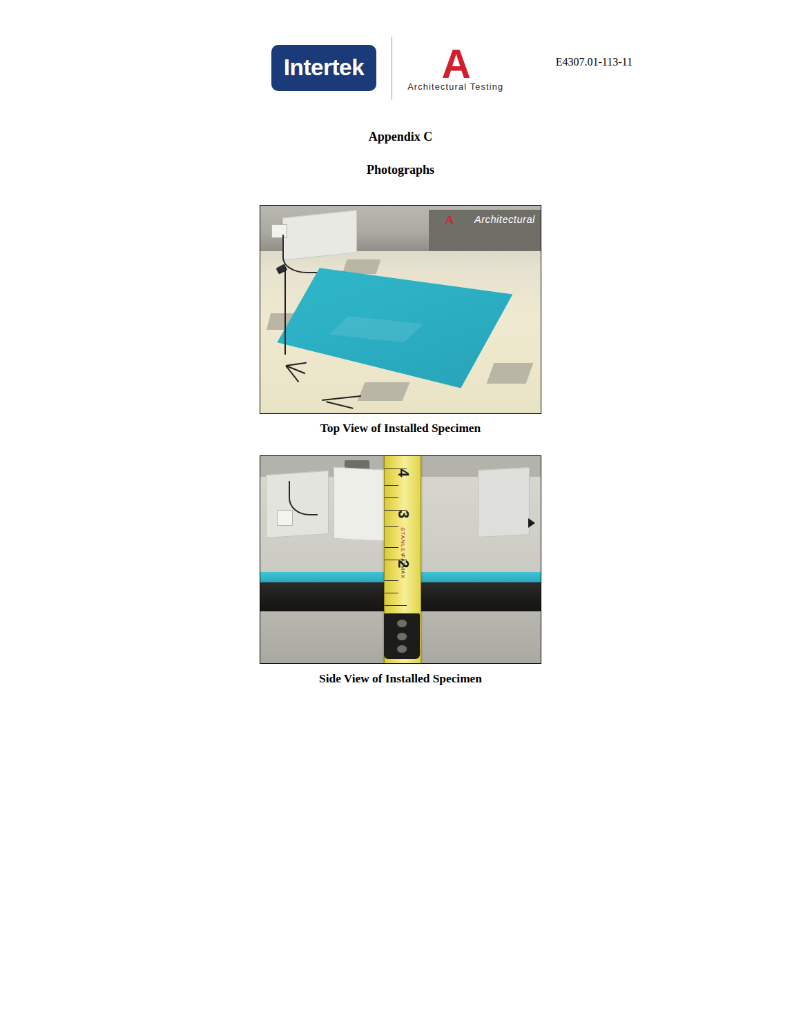Intertek
A
Architectural Testing
E4307.01-113-11
Appendix C
Photographs
A
Architectural
Top View of Installed Specimen
4
3
STANLEY
2
FATMAX
Side View of Installed Specimen